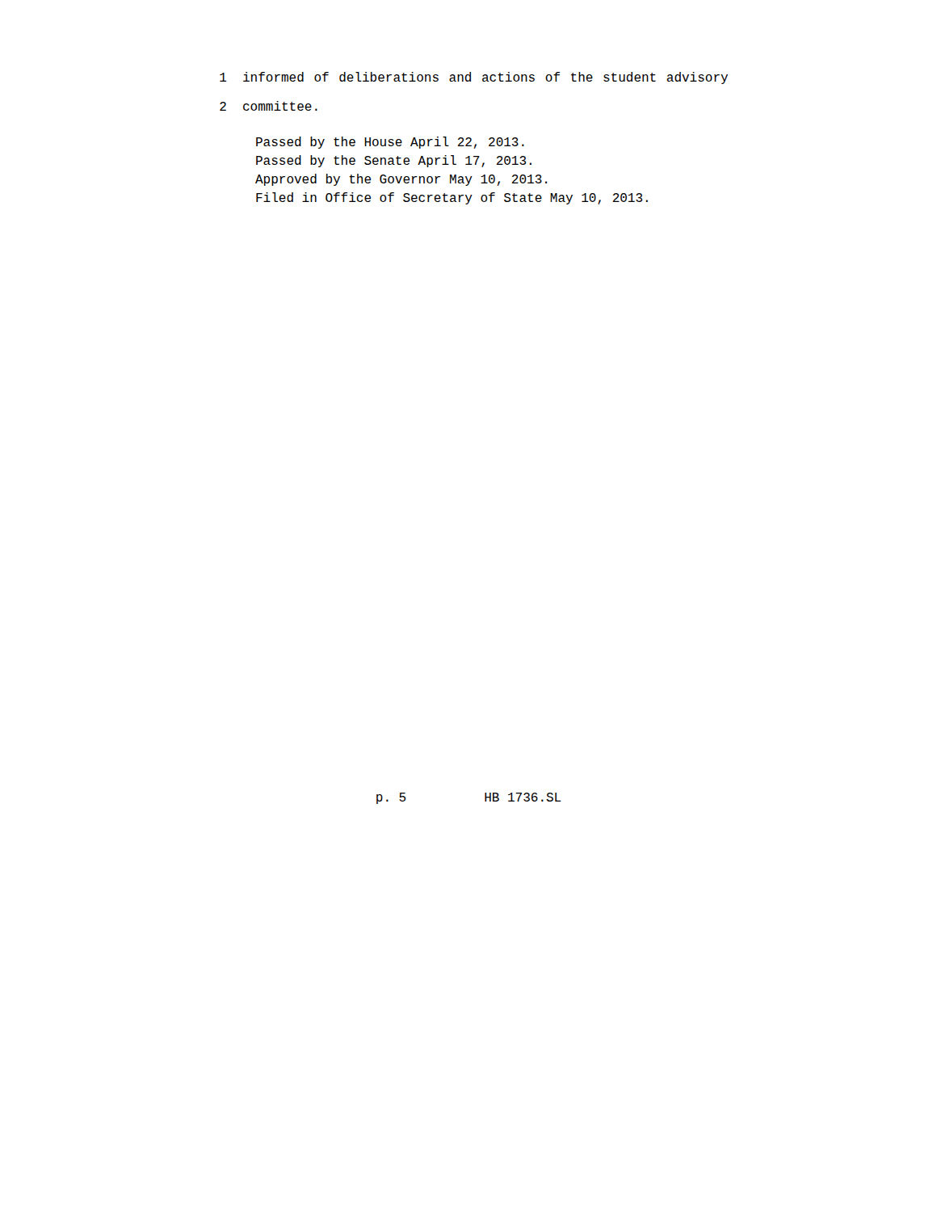informed of deliberations and actions of the student advisory
committee.
Passed by the House April 22, 2013. Passed by the Senate April 17, 2013. Approved by the Governor May 10, 2013. Filed in Office of Secretary of State May 10, 2013.
p. 5 HB 1736.SL